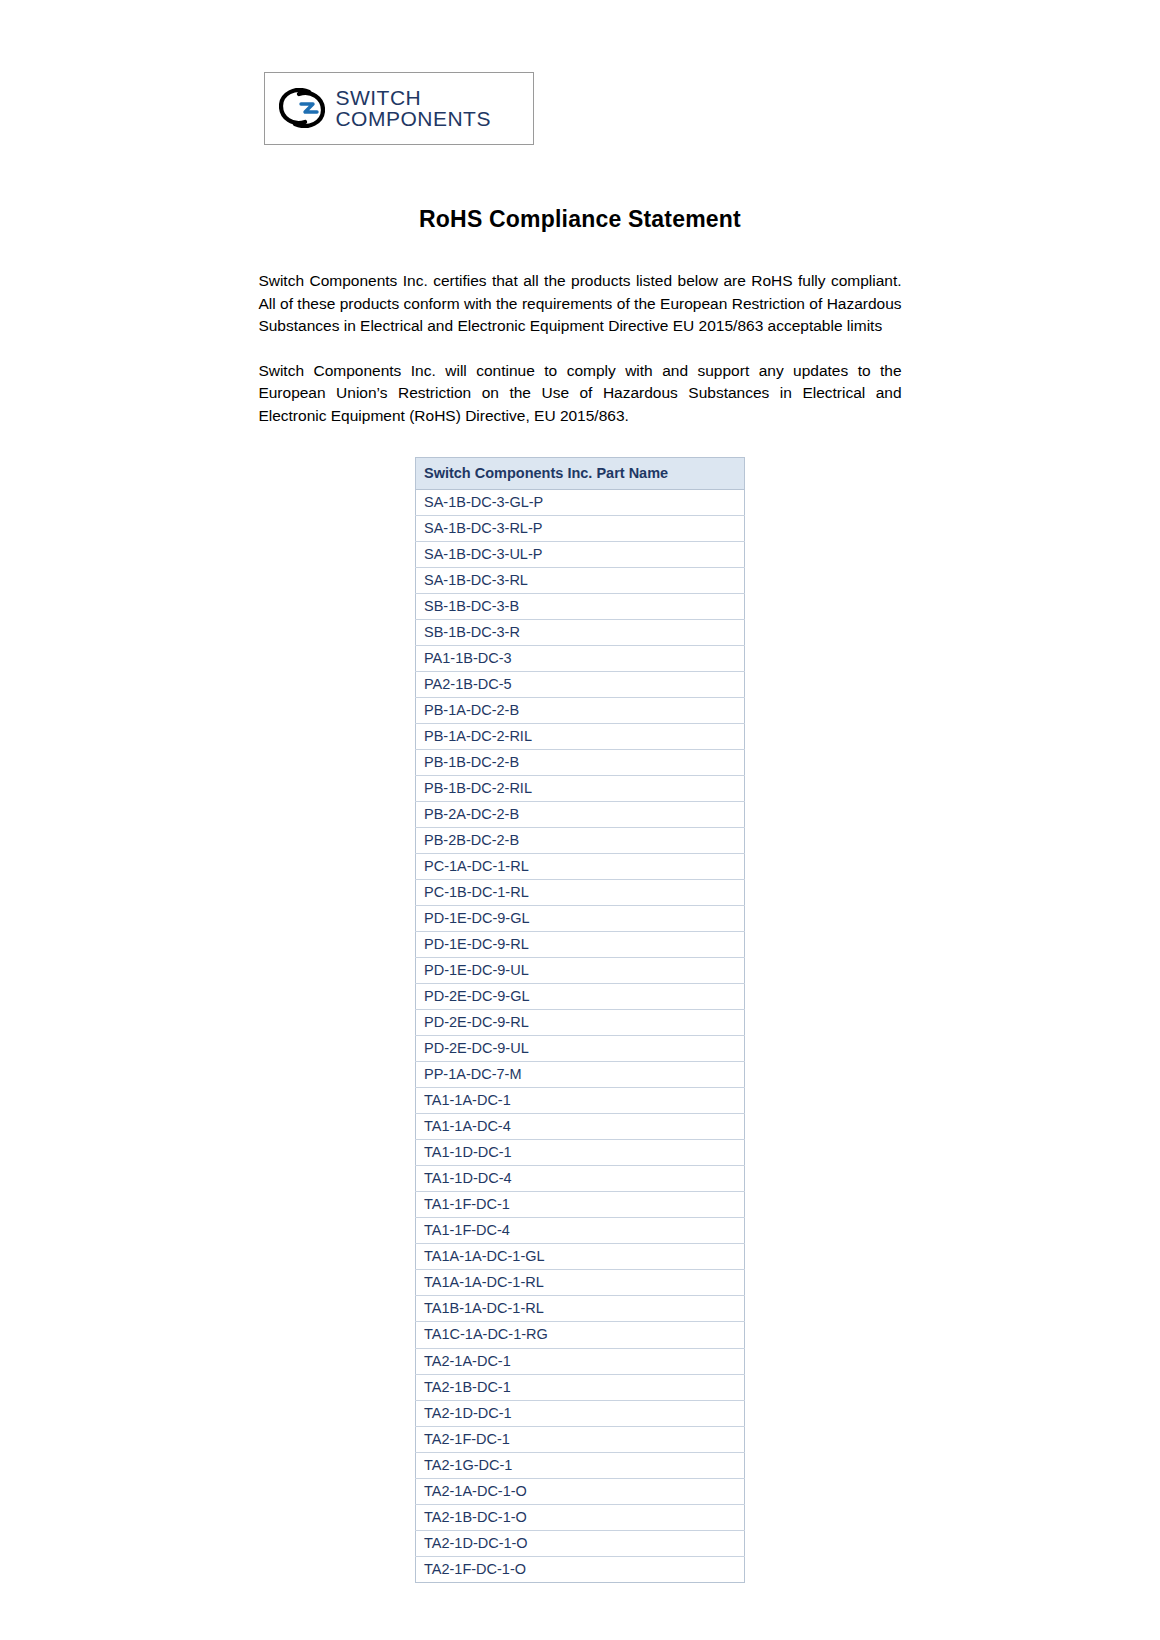SWITCH
COMPONENTS
RoHS Compliance Statement
Switch Components Inc. certifies that all the products listed below are RoHS fully compliant. All of these products conform with the requirements of the European Restriction of Hazardous Substances in Electrical and Electronic Equipment Directive EU 2015/863 acceptable limits
Switch Components Inc. will continue to comply with and support any updates to the European Union’s Restriction on the Use of Hazardous Substances in Electrical and Electronic Equipment (RoHS) Directive, EU 2015/863.
| Switch Components Inc. Part Name |
| --- |
| SA-1B-DC-3-GL-P |
| SA-1B-DC-3-RL-P |
| SA-1B-DC-3-UL-P |
| SA-1B-DC-3-RL |
| SB-1B-DC-3-B |
| SB-1B-DC-3-R |
| PA1-1B-DC-3 |
| PA2-1B-DC-5 |
| PB-1A-DC-2-B |
| PB-1A-DC-2-RIL |
| PB-1B-DC-2-B |
| PB-1B-DC-2-RIL |
| PB-2A-DC-2-B |
| PB-2B-DC-2-B |
| PC-1A-DC-1-RL |
| PC-1B-DC-1-RL |
| PD-1E-DC-9-GL |
| PD-1E-DC-9-RL |
| PD-1E-DC-9-UL |
| PD-2E-DC-9-GL |
| PD-2E-DC-9-RL |
| PD-2E-DC-9-UL |
| PP-1A-DC-7-M |
| TA1-1A-DC-1 |
| TA1-1A-DC-4 |
| TA1-1D-DC-1 |
| TA1-1D-DC-4 |
| TA1-1F-DC-1 |
| TA1-1F-DC-4 |
| TA1A-1A-DC-1-GL |
| TA1A-1A-DC-1-RL |
| TA1B-1A-DC-1-RL |
| TA1C-1A-DC-1-RG |
| TA2-1A-DC-1 |
| TA2-1B-DC-1 |
| TA2-1D-DC-1 |
| TA2-1F-DC-1 |
| TA2-1G-DC-1 |
| TA2-1A-DC-1-O |
| TA2-1B-DC-1-O |
| TA2-1D-DC-1-O |
| TA2-1F-DC-1-O |